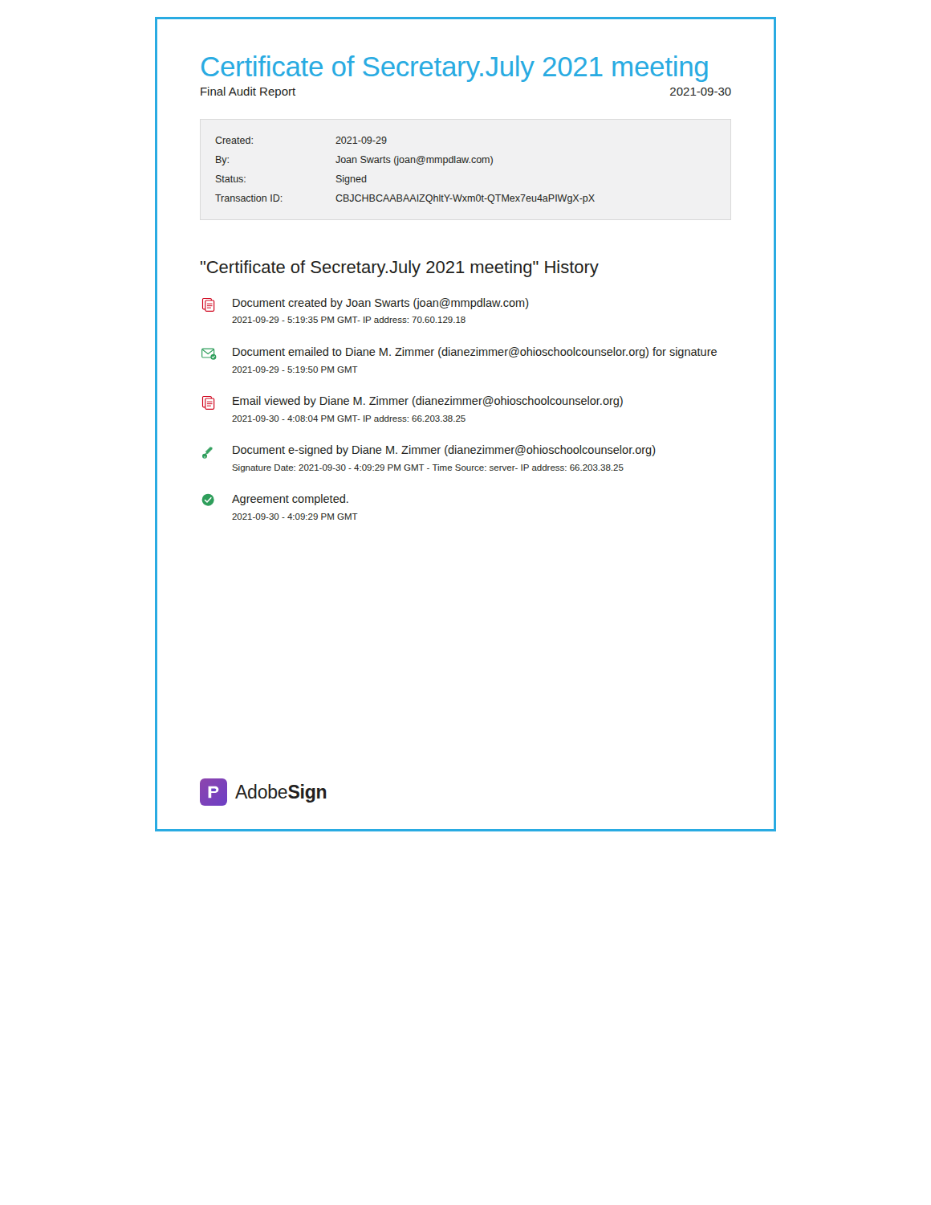Certificate of Secretary.July 2021 meeting
Final Audit Report 2021-09-30
| Created: | 2021-09-29 |
| By: | Joan Swarts (joan@mmpdlaw.com) |
| Status: | Signed |
| Transaction ID: | CBJCHBCAABAAIZQhltY-Wxm0t-QTMex7eu4aPIWgX-pX |
"Certificate of Secretary.July 2021 meeting" History
Document created by Joan Swarts (joan@mmpdlaw.com)
2021-09-29 - 5:19:35 PM GMT- IP address: 70.60.129.18
Document emailed to Diane M. Zimmer (dianezimmer@ohioschoolcounselor.org) for signature
2021-09-29 - 5:19:50 PM GMT
Email viewed by Diane M. Zimmer (dianezimmer@ohioschoolcounselor.org)
2021-09-30 - 4:08:04 PM GMT- IP address: 66.203.38.25
e
Document e-signed by Diane M. Zimmer (dianezimmer@ohioschoolcounselor.org)
Signature Date: 2021-09-30 - 4:09:29 PM GMT - Time Source: server- IP address: 66.203.38.25
Agreement completed.
2021-09-30 - 4:09:29 PM GMT
AdobeSign